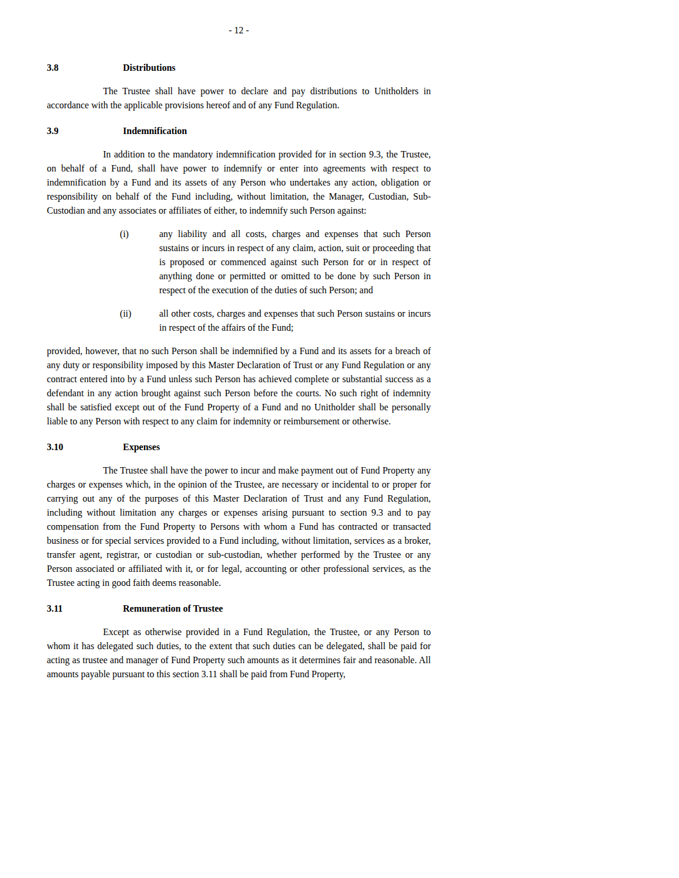- 12 -
3.8 Distributions
The Trustee shall have power to declare and pay distributions to Unitholders in accordance with the applicable provisions hereof and of any Fund Regulation.
3.9 Indemnification
In addition to the mandatory indemnification provided for in section 9.3, the Trustee, on behalf of a Fund, shall have power to indemnify or enter into agreements with respect to indemnification by a Fund and its assets of any Person who undertakes any action, obligation or responsibility on behalf of the Fund including, without limitation, the Manager, Custodian, Sub-Custodian and any associates or affiliates of either, to indemnify such Person against:
(i) any liability and all costs, charges and expenses that such Person sustains or incurs in respect of any claim, action, suit or proceeding that is proposed or commenced against such Person for or in respect of anything done or permitted or omitted to be done by such Person in respect of the execution of the duties of such Person; and
(ii) all other costs, charges and expenses that such Person sustains or incurs in respect of the affairs of the Fund;
provided, however, that no such Person shall be indemnified by a Fund and its assets for a breach of any duty or responsibility imposed by this Master Declaration of Trust or any Fund Regulation or any contract entered into by a Fund unless such Person has achieved complete or substantial success as a defendant in any action brought against such Person before the courts. No such right of indemnity shall be satisfied except out of the Fund Property of a Fund and no Unitholder shall be personally liable to any Person with respect to any claim for indemnity or reimbursement or otherwise.
3.10 Expenses
The Trustee shall have the power to incur and make payment out of Fund Property any charges or expenses which, in the opinion of the Trustee, are necessary or incidental to or proper for carrying out any of the purposes of this Master Declaration of Trust and any Fund Regulation, including without limitation any charges or expenses arising pursuant to section 9.3 and to pay compensation from the Fund Property to Persons with whom a Fund has contracted or transacted business or for special services provided to a Fund including, without limitation, services as a broker, transfer agent, registrar, or custodian or sub-custodian, whether performed by the Trustee or any Person associated or affiliated with it, or for legal, accounting or other professional services, as the Trustee acting in good faith deems reasonable.
3.11 Remuneration of Trustee
Except as otherwise provided in a Fund Regulation, the Trustee, or any Person to whom it has delegated such duties, to the extent that such duties can be delegated, shall be paid for acting as trustee and manager of Fund Property such amounts as it determines fair and reasonable. All amounts payable pursuant to this section 3.11 shall be paid from Fund Property,